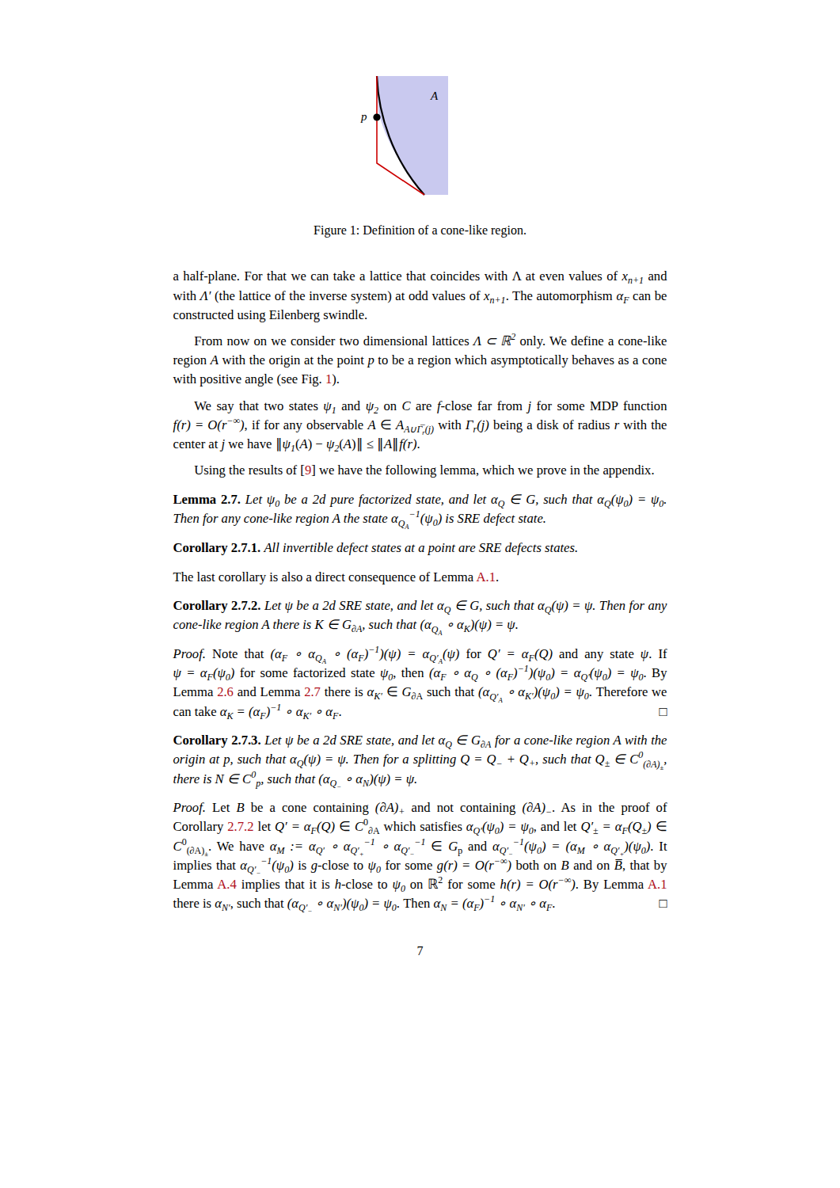p A
Figure 1: Definition of a cone-like region.
a half-plane. For that we can take a lattice that coincides with Λ at even values of xn+1 and with Λ′ (the lattice of the inverse system) at odd values of xn+1. The automorphism αF can be constructed using Eilenberg swindle.
From now on we consider two dimensional lattices Λ ⊂ ℝ2 only. We define a cone-like region A with the origin at the point p to be a region which asymptotically behaves as a cone with positive angle (see Fig. 1).
We say that two states ψ1 and ψ2 on C are f-close far from j for some MDP function f(r) = O(r−∞), if for any observable A ∈ AA∪Γ̅r(j) with Γr(j) being a disk of radius r with the center at j we have ∥ψ1(A) − ψ2(A)∥ ≤ ∥A∥f(r).
Using the results of [9] we have the following lemma, which we prove in the appendix.
Lemma 2.7. Let ψ0 be a 2d pure factorized state, and let αQ ∈ G, such that αQ(ψ0) = ψ0. Then for any cone-like region A the state αQA−1(ψ0) is SRE defect state.
Corollary 2.7.1. All invertible defect states at a point are SRE defects states.
The last corollary is also a direct consequence of Lemma A.1.
Corollary 2.7.2. Let ψ be a 2d SRE state, and let αQ ∈ G, such that αQ(ψ) = ψ. Then for any cone-like region A there is K ∈ G∂A, such that (αQA ∘ αK)(ψ) = ψ.
Proof. Note that (αF ∘ αQA ∘ (αF)−1)(ψ) = αQ′A(ψ) for Q′ = αF(Q) and any state ψ. If ψ = αF(ψ0) for some factorized state ψ0, then (αF ∘ αQ ∘ (αF)−1)(ψ0) = αQ′(ψ0) = ψ0. By Lemma 2.6 and Lemma 2.7 there is αK′ ∈ G∂A such that (αQ′A ∘ αK′)(ψ0) = ψ0. Therefore we can take αK = (αF)−1 ∘ αK′ ∘ αF.□
Corollary 2.7.3. Let ψ be a 2d SRE state, and let αQ ∈ G∂A for a cone-like region A with the origin at p, such that αQ(ψ) = ψ. Then for a splitting Q = Q− + Q+, such that Q± ∈ C0(∂A)±, there is N ∈ C0p, such that (αQ− ∘ αN)(ψ) = ψ.
Proof. Let B be a cone containing (∂A)+ and not containing (∂A)−. As in the proof of Corollary 2.7.2 let Q′ = αF(Q) ∈ C0∂A which satisfies αQ′(ψ0) = ψ0, and let Q′± = αF(Q±) ∈ C0(∂A)±. We have αM := αQ′ ∘ αQ′+−1 ∘ αQ′−−1 ∈ Gp and αQ′−−1(ψ0) = (αM ∘ αQ′+)(ψ0). It implies that αQ′−−1(ψ0) is g-close to ψ0 for some g(r) = O(r−∞) both on B and on B̅, that by Lemma A.4 implies that it is h-close to ψ0 on ℝ2 for some h(r) = O(r−∞). By Lemma A.1 there is αN′, such that (αQ′− ∘ αN′)(ψ0) = ψ0. Then αN = (αF)−1 ∘ αN′ ∘ αF.□
7